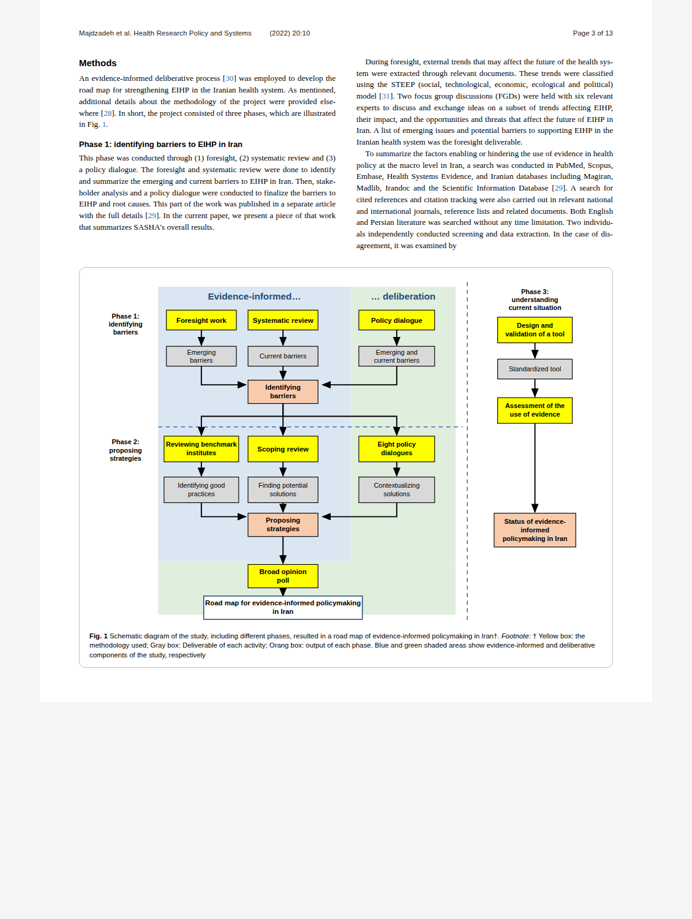Majdzadeh et al. Health Research Policy and Systems (2022) 20:10
Page 3 of 13
Methods
An evidence-informed deliberative process [30] was employed to develop the road map for strengthening EIHP in the Iranian health system. As mentioned, additional details about the methodology of the project were provided elsewhere [28]. In short, the project consisted of three phases, which are illustrated in Fig. 1.
Phase 1: identifying barriers to EIHP in Iran
This phase was conducted through (1) foresight, (2) systematic review and (3) a policy dialogue. The foresight and systematic review were done to identify and summarize the emerging and current barriers to EIHP in Iran. Then, stakeholder analysis and a policy dialogue were conducted to finalize the barriers to EIHP and root causes. This part of the work was published in a separate article with the full details [29]. In the current paper, we present a piece of that work that summarizes SASHA's overall results.
During foresight, external trends that may affect the future of the health system were extracted through relevant documents. These trends were classified using the STEEP (social, technological, economic, ecological and political) model [31]. Two focus group discussions (FGDs) were held with six relevant experts to discuss and exchange ideas on a subset of trends affecting EIHP, their impact, and the opportunities and threats that affect the future of EIHP in Iran. A list of emerging issues and potential barriers to supporting EIHP in the Iranian health system was the foresight deliverable.
To summarize the factors enabling or hindering the use of evidence in health policy at the macro level in Iran, a search was conducted in PubMed, Scopus, Embase, Health Systems Evidence, and Iranian databases including Magiran, Madlib, Irandoc and the Scientific Information Database [29]. A search for cited references and citation tracking were also carried out in relevant national and international journals, reference lists and related documents. Both English and Persian literature was searched without any time limitation. Two individuals independently conducted screening and data extraction. In the case of disagreement, it was examined by
Evidence-informed… … deliberation Phase 3: understanding current situation Phase 1: identifying barriers Foresight work Systematic review Policy dialogue Design and validation of a tool Emerging barriers Current barriers Emerging and current barriers Standardized tool Identifying barriers Assessment of the use of evidence Phase 2: proposing strategies Reviewing benchmark institutes Scoping review Eight policy dialogues Identifying good practices Finding potential solutions Contextualizing solutions Proposing strategies Status of evidence- informed policymaking in Iran Broad opinion poll Road map for evidence-informed policymaking in Iran
Fig. 1 Schematic diagram of the study, including different phases, resulted in a road map of evidence-informed policymaking in Iran†. Footnote: † Yellow box: the methodology used; Gray box: Deliverable of each activity; Orang box: output of each phase. Blue and green shaded areas show evidence-informed and deliberative components of the study, respectively